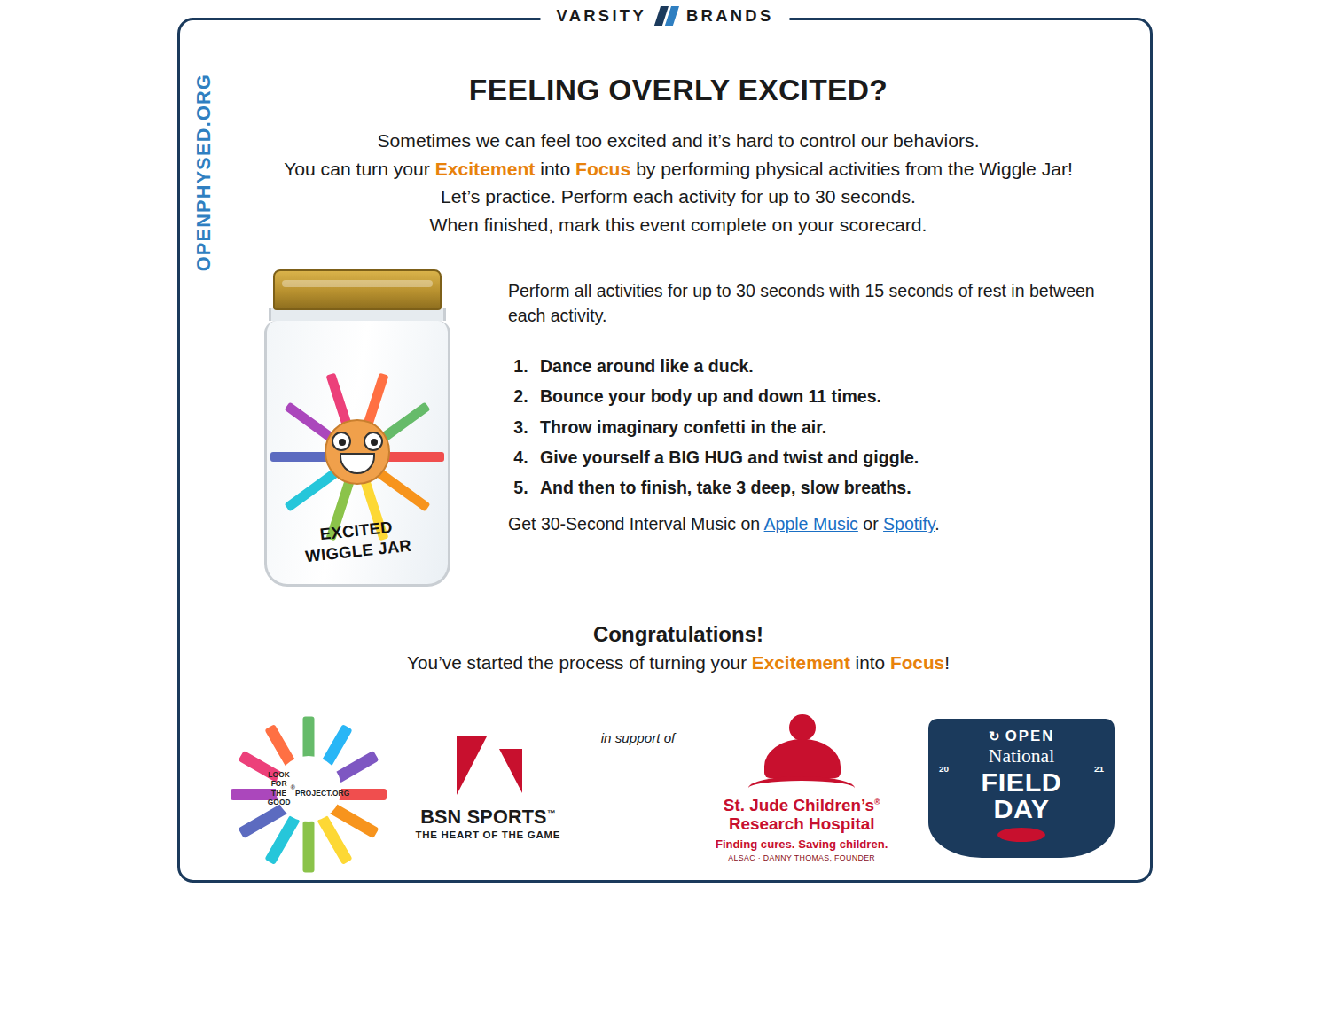VARSITY BRANDS
OPENPHYSED.ORG
FEELING OVERLY EXCITED?
Sometimes we can feel too excited and it’s hard to control our behaviors.
You can turn your Excitement into Focus by performing physical activities from the Wiggle Jar! Let’s practice. Perform each activity for up to 30 seconds.
When finished, mark this event complete on your scorecard.
EXCITED
WIGGLE JAR
Perform all activities for up to 30 seconds with 15 seconds of rest in between each activity.
Dance around like a duck.
Bounce your body up and down 11 times.
Throw imaginary confetti in the air.
Give yourself a BIG HUG and twist and giggle.
And then to finish, take 3 deep, slow breaths.
Get 30-Second Interval Music on Apple Music or Spotify.
Congratulations!
You’ve started the process of turning your Excitement into Focus!
LOOK FOR
THE GOOD®
PROJECT.ORG
BSN SPORTS™
THE HEART OF THE GAME
in support of
St. Jude Children’s®
Research Hospital
Finding cures. Saving children.
ALSAC · DANNY THOMAS, FOUNDER
OPEN
National
20 21
FIELD
DAY